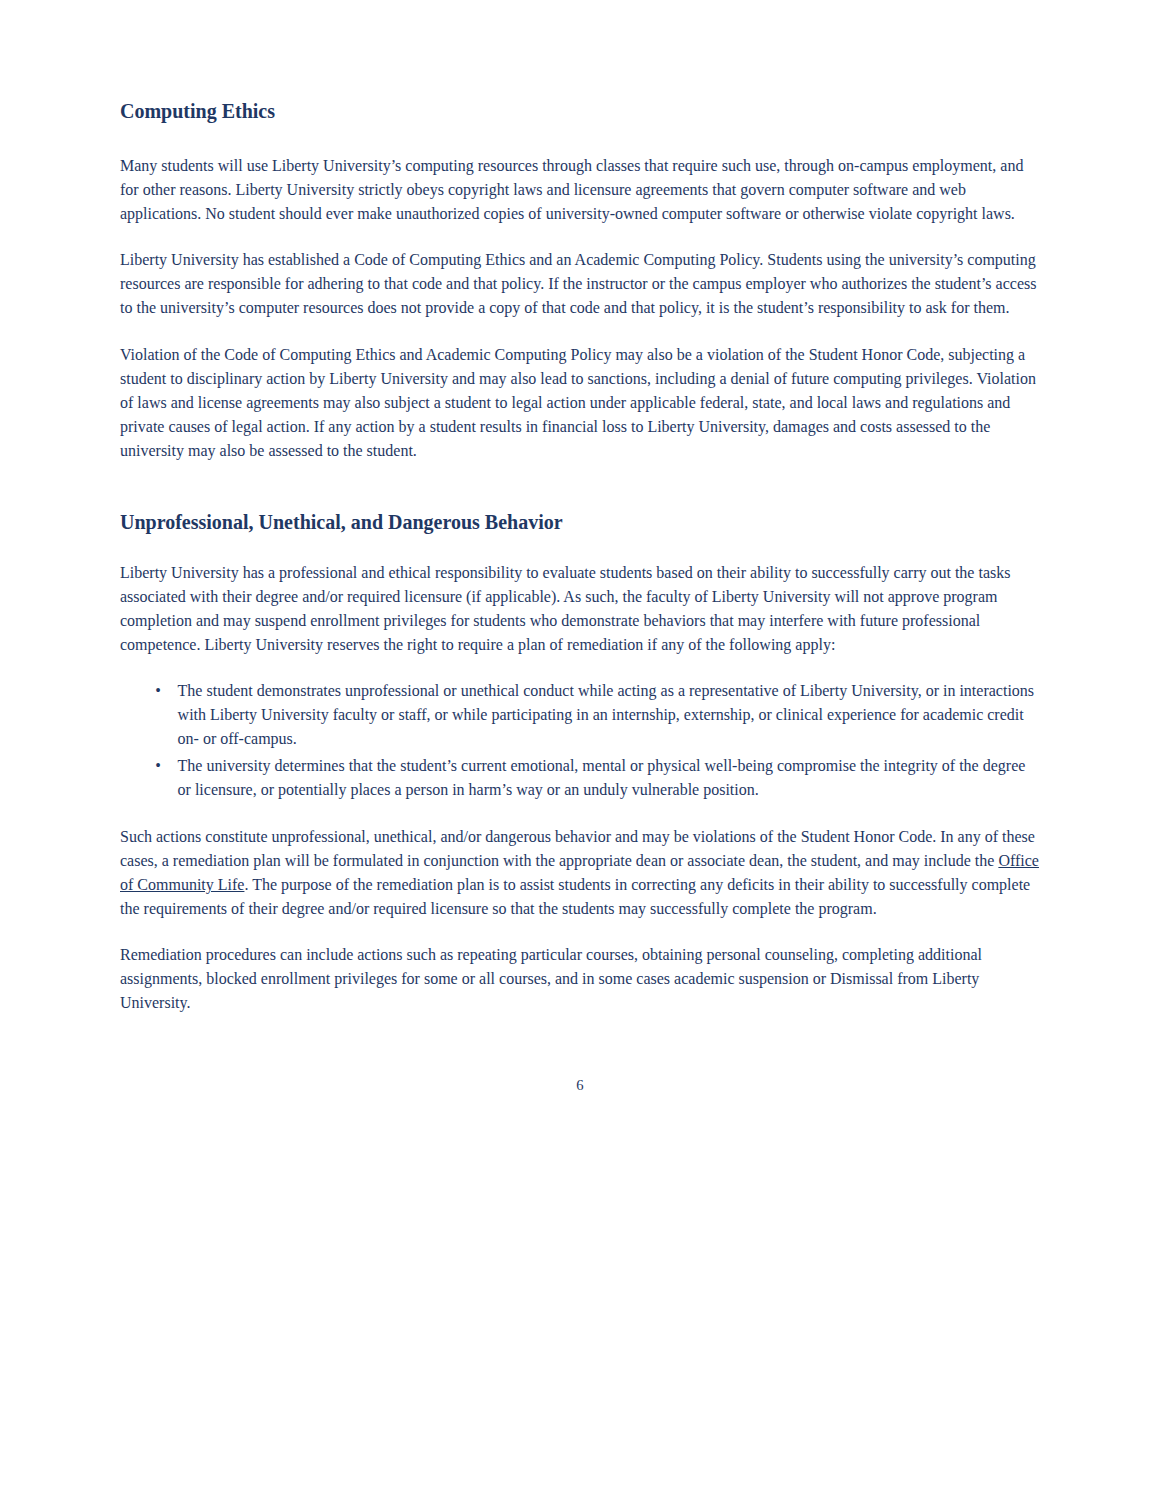Computing Ethics
Many students will use Liberty University’s computing resources through classes that require such use, through on-campus employment, and for other reasons. Liberty University strictly obeys copyright laws and licensure agreements that govern computer software and web applications. No student should ever make unauthorized copies of university-owned computer software or otherwise violate copyright laws.
Liberty University has established a Code of Computing Ethics and an Academic Computing Policy. Students using the university’s computing resources are responsible for adhering to that code and that policy. If the instructor or the campus employer who authorizes the student’s access to the university’s computer resources does not provide a copy of that code and that policy, it is the student’s responsibility to ask for them.
Violation of the Code of Computing Ethics and Academic Computing Policy may also be a violation of the Student Honor Code, subjecting a student to disciplinary action by Liberty University and may also lead to sanctions, including a denial of future computing privileges. Violation of laws and license agreements may also subject a student to legal action under applicable federal, state, and local laws and regulations and private causes of legal action. If any action by a student results in financial loss to Liberty University, damages and costs assessed to the university may also be assessed to the student.
Unprofessional, Unethical, and Dangerous Behavior
Liberty University has a professional and ethical responsibility to evaluate students based on their ability to successfully carry out the tasks associated with their degree and/or required licensure (if applicable). As such, the faculty of Liberty University will not approve program completion and may suspend enrollment privileges for students who demonstrate behaviors that may interfere with future professional competence. Liberty University reserves the right to require a plan of remediation if any of the following apply:
The student demonstrates unprofessional or unethical conduct while acting as a representative of Liberty University, or in interactions with Liberty University faculty or staff, or while participating in an internship, externship, or clinical experience for academic credit on- or off-campus.
The university determines that the student’s current emotional, mental or physical well-being compromise the integrity of the degree or licensure, or potentially places a person in harm’s way or an unduly vulnerable position.
Such actions constitute unprofessional, unethical, and/or dangerous behavior and may be violations of the Student Honor Code. In any of these cases, a remediation plan will be formulated in conjunction with the appropriate dean or associate dean, the student, and may include the Office of Community Life. The purpose of the remediation plan is to assist students in correcting any deficits in their ability to successfully complete the requirements of their degree and/or required licensure so that the students may successfully complete the program.
Remediation procedures can include actions such as repeating particular courses, obtaining personal counseling, completing additional assignments, blocked enrollment privileges for some or all courses, and in some cases academic suspension or Dismissal from Liberty University.
6